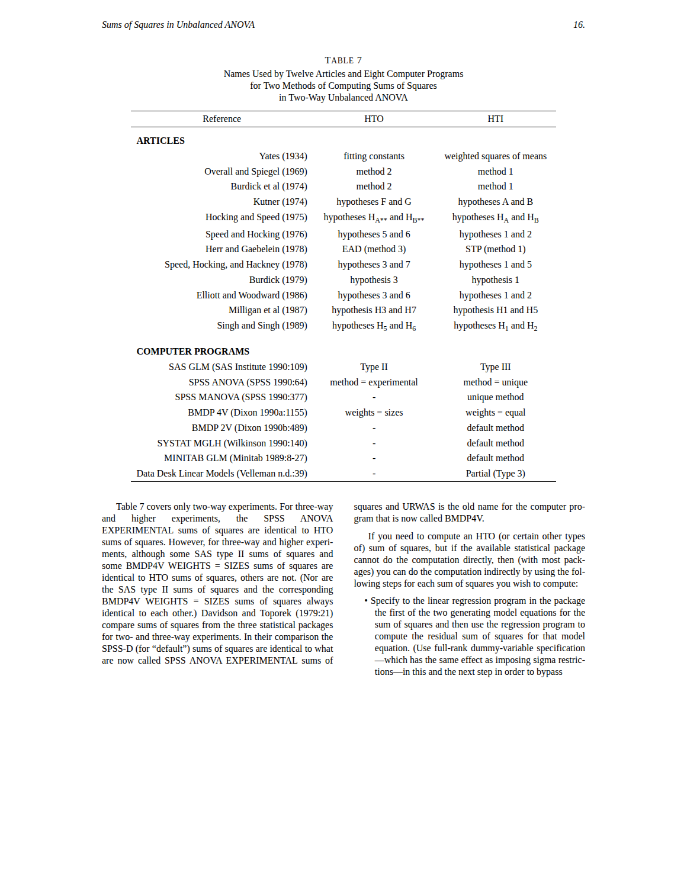Sums of Squares in Unbalanced ANOVA 16.
TABLE 7
Names Used by Twelve Articles and Eight Computer Programs
for Two Methods of Computing Sums of Squares
in Two-Way Unbalanced ANOVA
| Reference | HTO | HTI |
| --- | --- | --- |
| ARTICLES |
| Yates (1934) | fitting constants | weighted squares of means |
| Overall and Spiegel (1969) | method 2 | method 1 |
| Burdick et al (1974) | method 2 | method 1 |
| Kutner (1974) | hypotheses F and G | hypotheses A and B |
| Hocking and Speed (1975) | hypotheses H A** and H B** | hypotheses H A and H B |
| Speed and Hocking (1976) | hypotheses 5 and 6 | hypotheses 1 and 2 |
| Herr and Gaebelein (1978) | EAD (method 3) | STP (method 1) |
| Speed, Hocking, and Hackney (1978) | hypotheses 3 and 7 | hypotheses 1 and 5 |
| Burdick (1979) | hypothesis 3 | hypothesis 1 |
| Elliott and Woodward (1986) | hypotheses 3 and 6 | hypotheses 1 and 2 |
| Milligan et al (1987) | hypothesis H3 and H7 | hypothesis H1 and H5 |
| Singh and Singh (1989) | hypotheses H 5 and H 6 | hypotheses H 1 and H 2 |
| COMPUTER PROGRAMS |
| SAS GLM (SAS Institute 1990:109) | Type II | Type III |
| SPSS ANOVA (SPSS 1990:64) | method = experimental | method = unique |
| SPSS MANOVA (SPSS 1990:377) | - | unique method |
| BMDP 4V (Dixon 1990a:1155) | weights = sizes | weights = equal |
| BMDP 2V (Dixon 1990b:489) | - | default method |
| SYSTAT MGLH (Wilkinson 1990:140) | - | default method |
| MINITAB GLM (Minitab 1989:8-27) | - | default method |
| Data Desk Linear Models (Velleman n.d.:39) | - | Partial (Type 3) |
Table 7 covers only two-way experiments. For three-way and higher experiments, the SPSS ANOVA EXPERIMENTAL sums of squares are identical to HTO sums of squares. However, for three-way and higher experiments, although some SAS type II sums of squares and some BMDP4V WEIGHTS = SIZES sums of squares are identical to HTO sums of squares, others are not. (Nor are the SAS type II sums of squares and the corresponding BMDP4V WEIGHTS = SIZES sums of squares always identical to each other.) Davidson and Toporek (1979:21) compare sums of squares from the three statistical packages for two- and three-way experiments. In their comparison the SPSS-D (for “default”) sums of squares are identical to what are now called SPSS ANOVA EXPERIMENTAL sums of squares and URWAS is the old name for the computer program that is now called BMDP4V.
If you need to compute an HTO (or certain other types of) sum of squares, but if the available statistical package cannot do the computation directly, then (with most packages) you can do the computation indirectly by using the following steps for each sum of squares you wish to compute:
Specify to the linear regression program in the package the first of the two generating model equations for the sum of squares and then use the regression program to compute the residual sum of squares for that model equation. (Use full-rank dummy-variable specification—which has the same effect as imposing sigma restrictions—in this and the next step in order to bypass